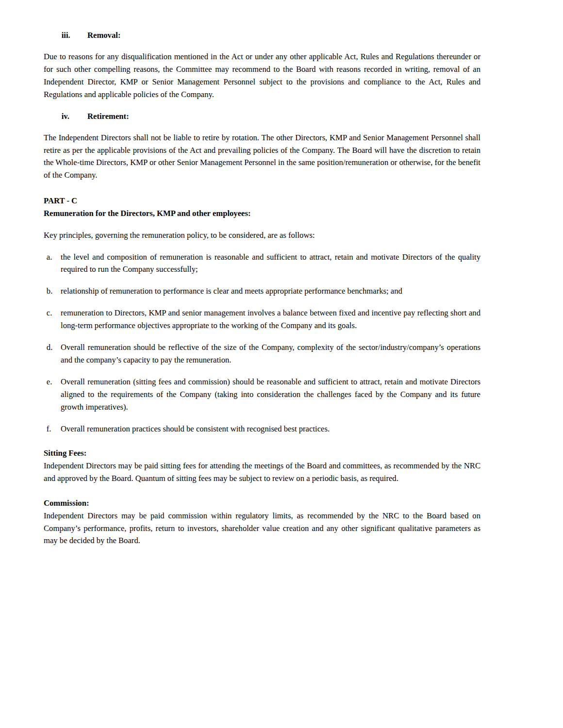iii. Removal:
Due to reasons for any disqualification mentioned in the Act or under any other applicable Act, Rules and Regulations thereunder or for such other compelling reasons, the Committee may recommend to the Board with reasons recorded in writing, removal of an Independent Director, KMP or Senior Management Personnel subject to the provisions and compliance to the Act, Rules and Regulations and applicable policies of the Company.
iv. Retirement:
The Independent Directors shall not be liable to retire by rotation. The other Directors, KMP and Senior Management Personnel shall retire as per the applicable provisions of the Act and prevailing policies of the Company. The Board will have the discretion to retain the Whole-time Directors, KMP or other Senior Management Personnel in the same position/remuneration or otherwise, for the benefit of the Company.
PART - C
Remuneration for the Directors, KMP and other employees:
Key principles, governing the remuneration policy, to be considered, are as follows:
a. the level and composition of remuneration is reasonable and sufficient to attract, retain and motivate Directors of the quality required to run the Company successfully;
b. relationship of remuneration to performance is clear and meets appropriate performance benchmarks; and
c. remuneration to Directors, KMP and senior management involves a balance between fixed and incentive pay reflecting short and long-term performance objectives appropriate to the working of the Company and its goals.
d. Overall remuneration should be reflective of the size of the Company, complexity of the sector/industry/company’s operations and the company’s capacity to pay the remuneration.
e. Overall remuneration (sitting fees and commission) should be reasonable and sufficient to attract, retain and motivate Directors aligned to the requirements of the Company (taking into consideration the challenges faced by the Company and its future growth imperatives).
f. Overall remuneration practices should be consistent with recognised best practices.
Sitting Fees:
Independent Directors may be paid sitting fees for attending the meetings of the Board and committees, as recommended by the NRC and approved by the Board. Quantum of sitting fees may be subject to review on a periodic basis, as required.
Commission:
Independent Directors may be paid commission within regulatory limits, as recommended by the NRC to the Board based on Company’s performance, profits, return to investors, shareholder value creation and any other significant qualitative parameters as may be decided by the Board.